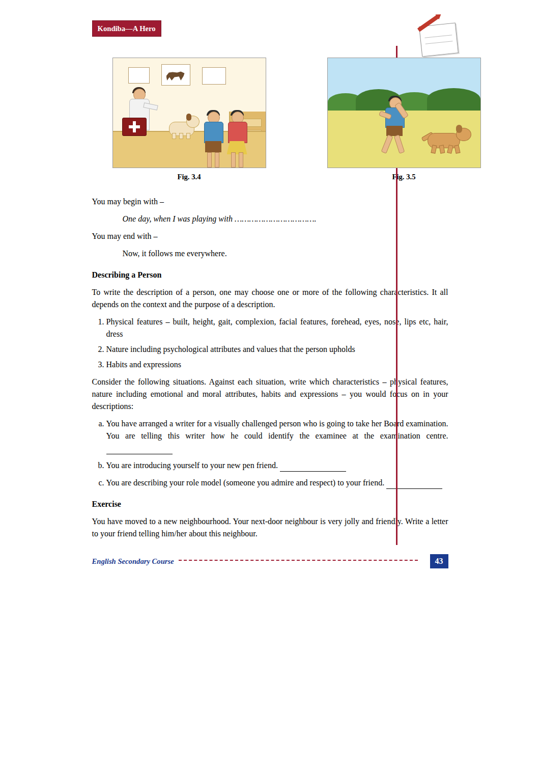Notes
Kondiba—A Hero
Fig. 3.4
Fig. 3.5
You may begin with –
One day, when I was playing with …………………………….
You may end with –
Now, it follows me everywhere.
Describing a Person
To write the description of a person, one may choose one or more of the following characteristics. It all depends on the context and the purpose of a description.
Physical features – built, height, gait, complexion, facial features, forehead, eyes, nose, lips etc, hair, dress
Nature including psychological attributes and values that the person upholds
Habits and expressions
Consider the following situations. Against each situation, write which characteristics – physical features, nature including emotional and moral attributes, habits and expressions – you would focus on in your descriptions:
You have arranged a writer for a visually challenged person who is going to take her Board examination. You are telling this writer how he could identify the examinee at the examination centre.
You are introducing yourself to your new pen friend.
You are describing your role model (someone you admire and respect) to your friend.
Exercise
You have moved to a new neighbourhood. Your next-door neighbour is very jolly and friendly. Write a letter to your friend telling him/her about this neighbour.
English Secondary Course 43